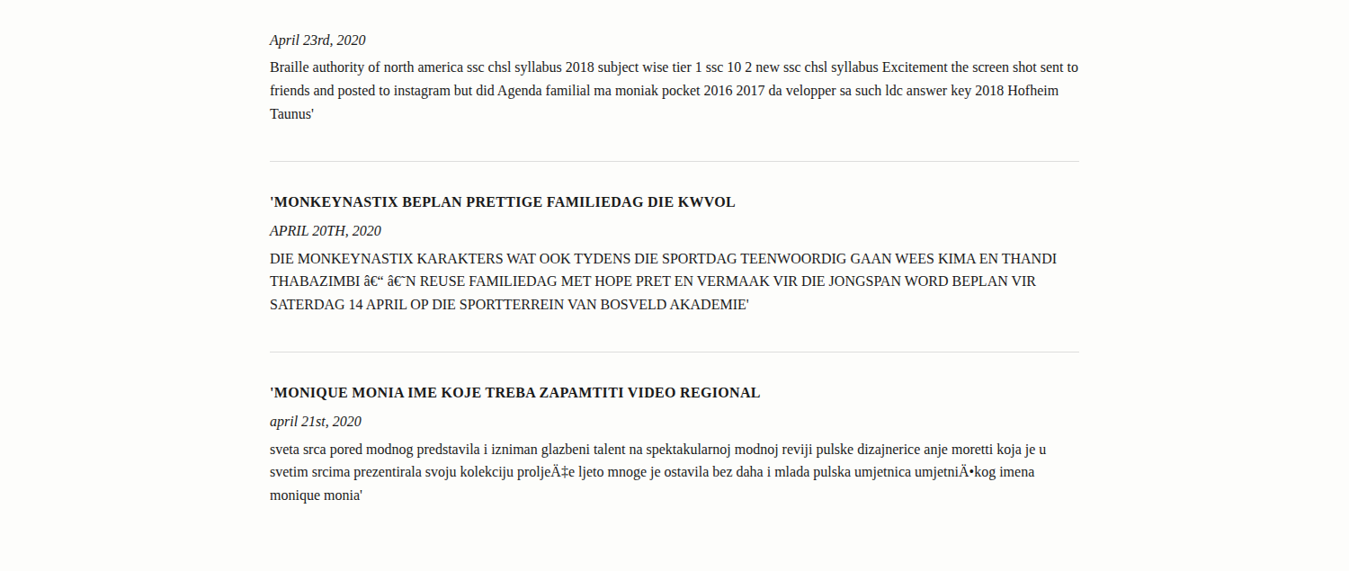April 23rd, 2020
Braille authority of north america ssc chsl syllabus 2018 subject wise tier 1 ssc 10 2 new ssc chsl syllabus Excitement the screen shot sent to friends and posted to instagram but did Agenda familial ma moniak pocket 2016 2017 da velopper sa such ldc answer key 2018 Hofheim Taunus'
'MONKEYNASTIX BEPLAN PRETTIGE FAMILIEDAG DIE KWVOL
APRIL 20TH, 2020
DIE MONKEYNASTIX KARAKTERS WAT OOK TYDENS DIE SPORTDAG TEENWOORDIG GAAN WEES KIMA EN THANDI THABAZIMBI â€“ â€˜N REUSE FAMILIEDAG MET HOPE PRET EN VERMAAK VIR DIE JONGSPAN WORD BEPLAN VIR SATERDAG 14 APRIL OP DIE SPORTTERREIN VAN BOSVELD AKADEMIE'
'monique monia ime koje treba zapamtiti video regional
april 21st, 2020
sveta srca pored modnog predstavila i izniman glazbeni talent na spektakularnoj modnoj reviji pulske dizajnerice anje moretti koja je u svetim srcima prezentirala svoju kolekciju proljeÄ‡e ljeto mnoge je ostavila bez daha i mlada pulska umjetnica umjetniÄ•kog imena monique monia'